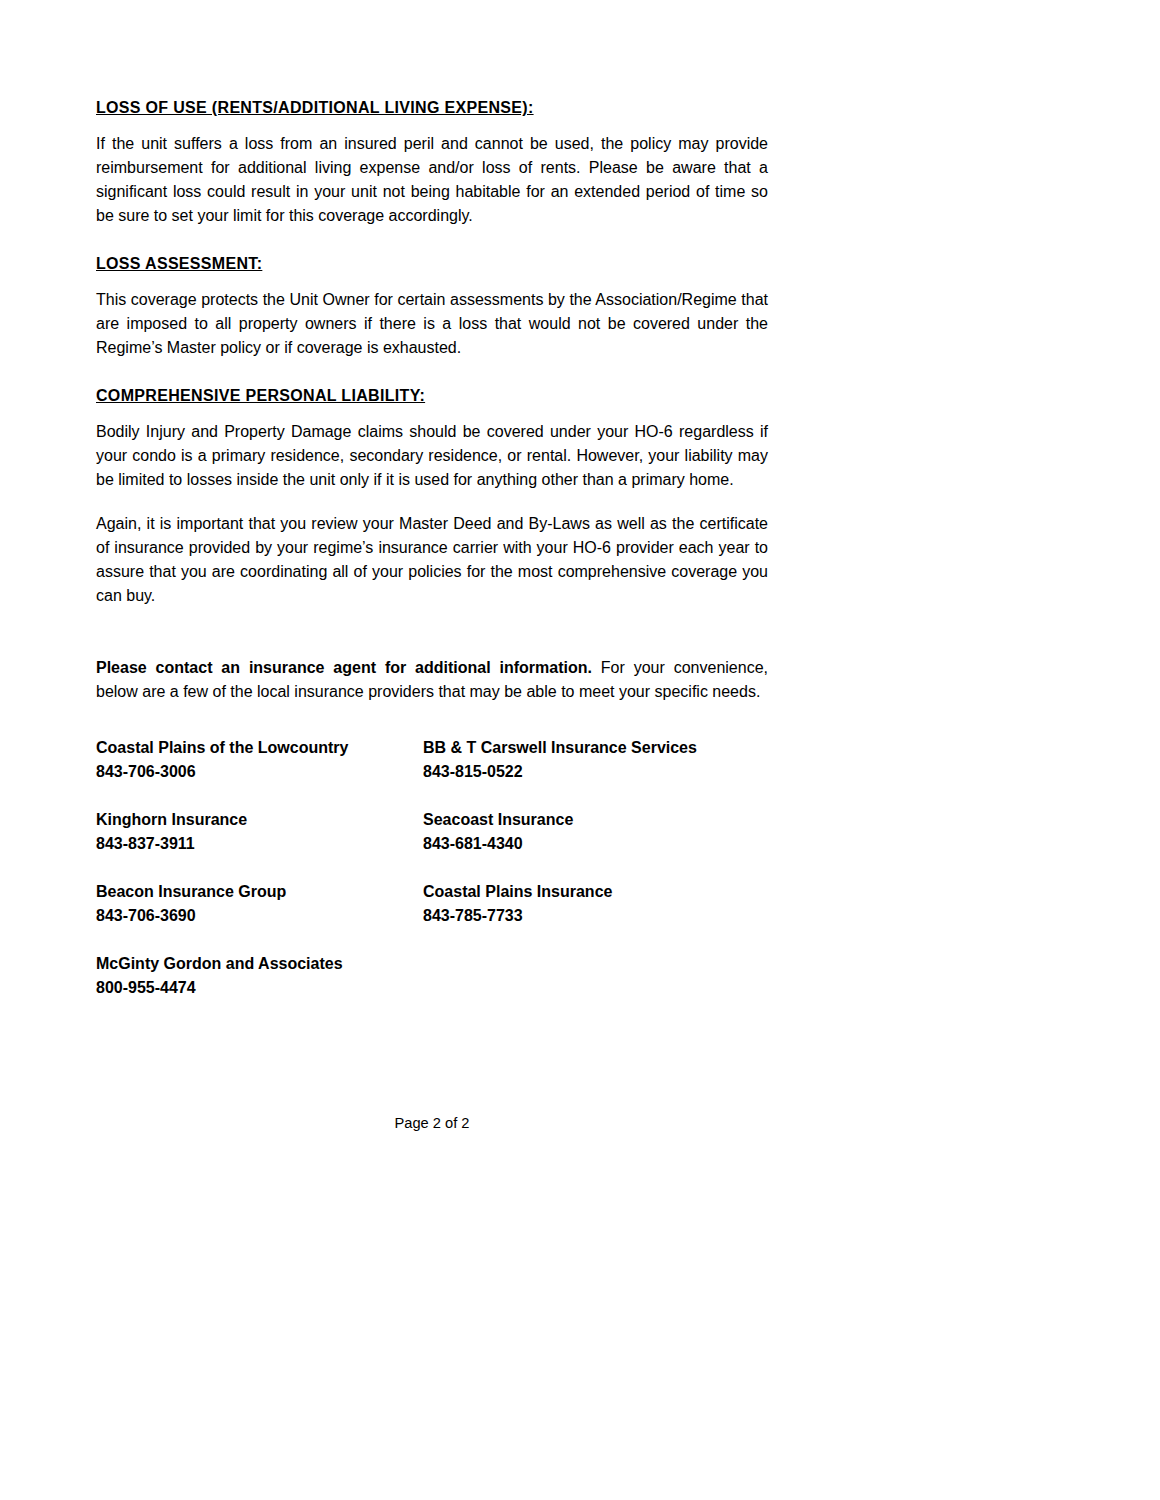LOSS OF USE (RENTS/ADDITIONAL LIVING EXPENSE):
If the unit suffers a loss from an insured peril and cannot be used, the policy may provide reimbursement for additional living expense and/or loss of rents. Please be aware that a significant loss could result in your unit not being habitable for an extended period of time so be sure to set your limit for this coverage accordingly.
LOSS ASSESSMENT:
This coverage protects the Unit Owner for certain assessments by the Association/Regime that are imposed to all property owners if there is a loss that would not be covered under the Regime’s Master policy or if coverage is exhausted.
COMPREHENSIVE PERSONAL LIABILITY:
Bodily Injury and Property Damage claims should be covered under your HO-6 regardless if your condo is a primary residence, secondary residence, or rental. However, your liability may be limited to losses inside the unit only if it is used for anything other than a primary home.
Again, it is important that you review your Master Deed and By-Laws as well as the certificate of insurance provided by your regime’s insurance carrier with your HO-6 provider each year to assure that you are coordinating all of your policies for the most comprehensive coverage you can buy.
Please contact an insurance agent for additional information. For your convenience, below are a few of the local insurance providers that may be able to meet your specific needs.
| Coastal Plains of the Lowcountry 843-706-3006 | BB & T Carswell Insurance Services 843-815-0522 |
| Kinghorn Insurance 843-837-3911 | Seacoast Insurance 843-681-4340 |
| Beacon Insurance Group 843-706-3690 | Coastal Plains Insurance 843-785-7733 |
| McGinty Gordon and Associates 800-955-4474 | |
Page 2 of 2